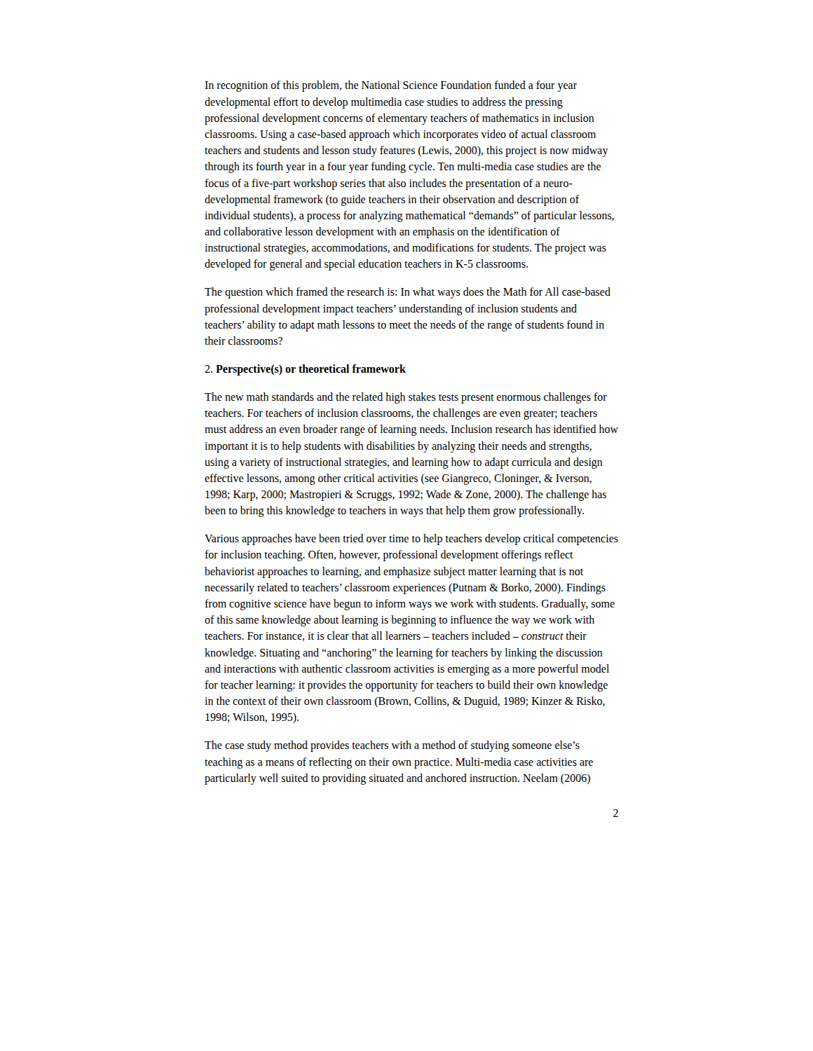In recognition of this problem, the National Science Foundation funded a four year developmental effort to develop multimedia case studies to address the pressing professional development concerns of elementary teachers of mathematics in inclusion classrooms. Using a case-based approach which incorporates video of actual classroom teachers and students and lesson study features (Lewis, 2000), this project is now midway through its fourth year in a four year funding cycle. Ten multi-media case studies are the focus of a five-part workshop series that also includes the presentation of a neuro-developmental framework (to guide teachers in their observation and description of individual students), a process for analyzing mathematical “demands” of particular lessons, and collaborative lesson development with an emphasis on the identification of instructional strategies, accommodations, and modifications for students. The project was developed for general and special education teachers in K-5 classrooms.
The question which framed the research is: In what ways does the Math for All case-based professional development impact teachers’ understanding of inclusion students and teachers’ ability to adapt math lessons to meet the needs of the range of students found in their classrooms?
2. Perspective(s) or theoretical framework
The new math standards and the related high stakes tests present enormous challenges for teachers. For teachers of inclusion classrooms, the challenges are even greater; teachers must address an even broader range of learning needs. Inclusion research has identified how important it is to help students with disabilities by analyzing their needs and strengths, using a variety of instructional strategies, and learning how to adapt curricula and design effective lessons, among other critical activities (see Giangreco, Cloninger, & Iverson, 1998; Karp, 2000; Mastropieri & Scruggs, 1992; Wade & Zone, 2000). The challenge has been to bring this knowledge to teachers in ways that help them grow professionally.
Various approaches have been tried over time to help teachers develop critical competencies for inclusion teaching. Often, however, professional development offerings reflect behaviorist approaches to learning, and emphasize subject matter learning that is not necessarily related to teachers’ classroom experiences (Putnam & Borko, 2000). Findings from cognitive science have begun to inform ways we work with students. Gradually, some of this same knowledge about learning is beginning to influence the way we work with teachers. For instance, it is clear that all learners – teachers included – construct their knowledge. Situating and “anchoring” the learning for teachers by linking the discussion and interactions with authentic classroom activities is emerging as a more powerful model for teacher learning: it provides the opportunity for teachers to build their own knowledge in the context of their own classroom (Brown, Collins, & Duguid, 1989; Kinzer & Risko, 1998; Wilson, 1995).
The case study method provides teachers with a method of studying someone else’s teaching as a means of reflecting on their own practice. Multi-media case activities are particularly well suited to providing situated and anchored instruction. Neelam (2006)
2